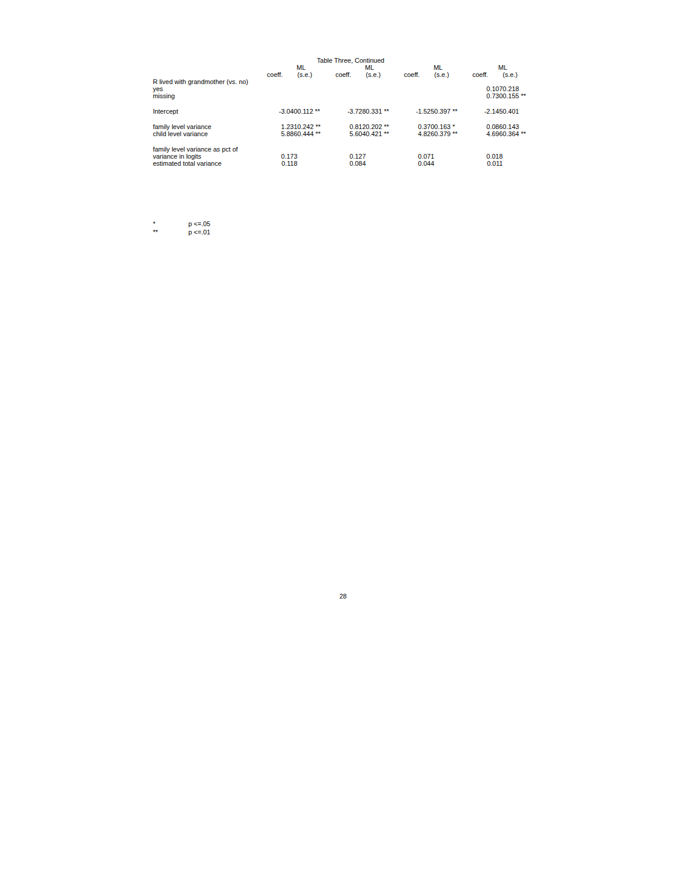| | Table Three, Continued | | | |
| | ML | ML | ML | ML |
| | coeff. | (s.e.) | coeff. | (s.e.) | coeff. | (s.e.) | coeff. | (s.e.) |
| R lived with grandmother (vs. no) | |
| yes | | | | | | | 0.107 | 0.218 |
| missing | | | | | | | 0.730 | 0.155 ** |
| Intercept | -3.040 | 0.112 ** | -3.728 | 0.331 ** | -1.525 | 0.397 ** | -2.145 | 0.401 |
| family level variance | 1.231 | 0.242 ** | 0.812 | 0.202 ** | 0.370 | 0.163 * | 0.086 | 0.143 |
| child level variance | 5.886 | 0.444 ** | 5.604 | 0.421 ** | 4.826 | 0.379 ** | 4.696 | 0.364 ** |
| family level variance as pct of | |
| variance in logits | 0.173 | | 0.127 | | 0.071 | | 0.018 | |
| estimated total variance | 0.118 | | 0.084 | | 0.044 | | 0.011 | |
| * | p <=.05 |
| ** | p <=.01 |
28